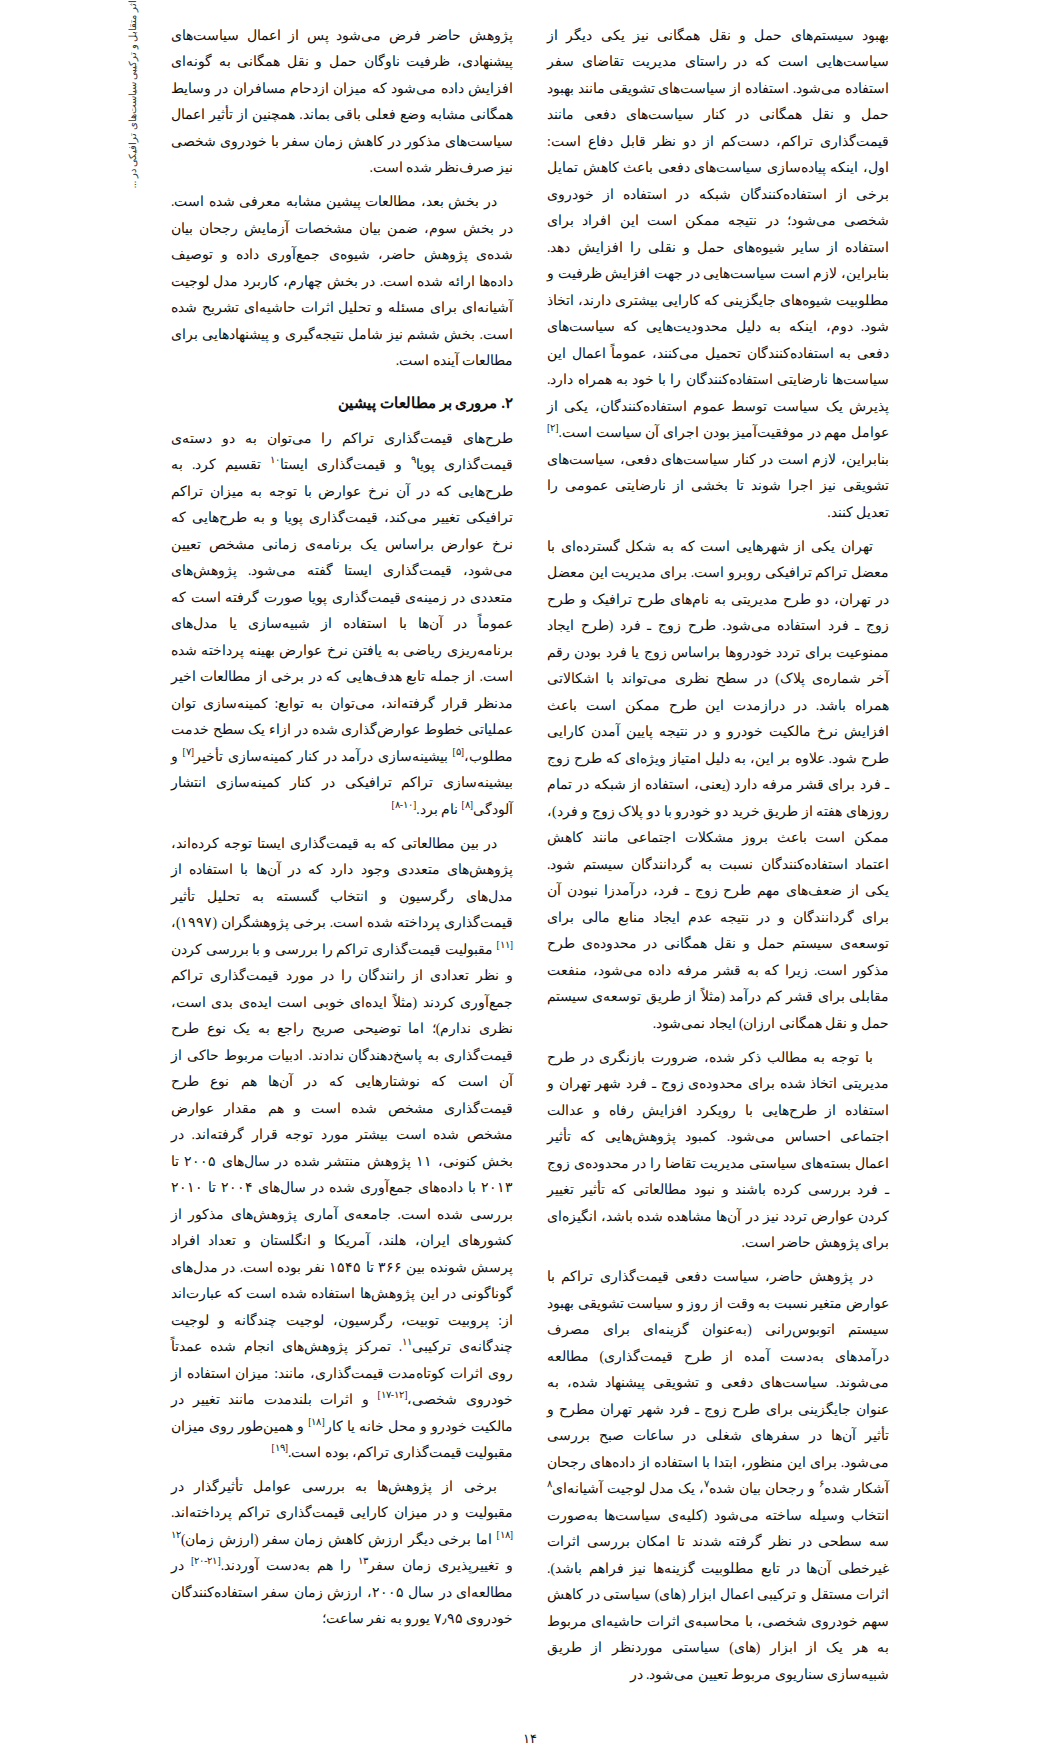اثر متقابل و ترکیبی سیاست‌های ترافیکی در ...
بهبود سیستم‌های حمل و نقل همگانی نیز یکی دیگر از سیاست‌هایی است که در راستای مدیریت تقاضای سفر استفاده می‌شود. استفاده از سیاست‌های تشویقی مانند بهبود حمل و نقل همگانی در کنار سیاست‌های دفعی مانند قیمت‌گذاری تراکم، دست‌کم از دو نظر قابل دفاع است: اول، اینکه پیاده‌سازی سیاست‌های دفعی باعث کاهش تمایل برخی از استفاده‌کنندگان شبکه در استفاده از خودروی شخصی می‌شود؛ در نتیجه ممکن است این افراد برای استفاده از سایر شیوه‌های حمل و نقلی را افزایش دهد. بنابراین، لازم است سیاست‌هایی در جهت افزایش ظرفیت و مطلوبیت شیوه‌های جایگزینی که کارایی بیشتری دارند، اتخاذ شود. دوم، اینکه به دلیل محدودیت‌هایی که سیاست‌های دفعی به استفاده‌کنندگان تحمیل می‌کنند، عموماً اعمال این سیاست‌ها نارضایتی استفاده‌کنندگان را با خود به همراه دارد. پذیرش یک سیاست توسط عموم استفاده‌کنندگان، یکی از عوامل مهم در موفقیت‌آمیز بودن اجرای آن سیاست است.[۲] بنابراین، لازم است در کنار سیاست‌های دفعی، سیاست‌های تشویقی نیز اجرا شوند تا بخشی از نارضایتی عمومی را تعدیل کنند.
تهران یکی از شهرهایی است که به شکل گسترده‌ای با معضل تراکم ترافیکی روبرو است. برای مدیریت این معضل در تهران، دو طرح مدیریتی به نام‌های طرح ترافیک و طرح زوج ـ فرد استفاده می‌شود. طرح زوج ـ فرد (طرح ایجاد ممنوعیت برای تردد خودروها براساس زوج یا فرد بودن رقم آخر شماره‌ی پلاک) در سطح نظری می‌تواند با اشکالاتی همراه باشد. در درازمدت این طرح ممکن است باعث افزایش نرخ مالکیت خودرو و در نتیجه پایین آمدن کارایی طرح شود. علاوه بر این، به دلیل امتیاز ویژه‌ای که طرح زوج ـ فرد برای قشر مرفه دارد (یعنی، استفاده از شبکه در تمام روزهای هفته از طریق خرید دو خودرو با دو پلاک زوج و فرد)، ممکن است باعث بروز مشکلات اجتماعی مانند کاهش اعتماد استفاده‌کنندگان نسبت به گردانندگان سیستم شود. یکی از ضعف‌های مهم طرح زوج ـ فرد، درآمدزا نبودن آن برای گردانندگان و در نتیجه عدم ایجاد منابع مالی برای توسعه‌ی سیستم حمل و نقل همگانی در محدوده‌ی طرح مذکور است. زیرا که به قشر مرفه داده می‌شود، منفعت مقابلی برای قشر کم درآمد (مثلاً از طریق توسعه‌ی سیستم حمل و نقل همگانی ارزان) ایجاد نمی‌شود.
با توجه به مطالب ذکر شده، ضرورت بازنگری در طرح مدیریتی اتخاذ شده برای محدوده‌ی زوج ـ فرد شهر تهران و استفاده از طرح‌هایی با رویکرد افزایش رفاه و عدالت اجتماعی احساس می‌شود. کمبود پژوهش‌هایی که تأثیر اعمال بسته‌های سیاستی مدیریت تقاضا را در محدوده‌ی زوج ـ فرد بررسی کرده باشند و نبود مطالعاتی که تأثیر تغییر کردن عوارض تردد نیز در آن‌ها مشاهده شده باشد، انگیزه‌ای برای پژوهش حاضر است.
در پژوهش حاضر، سیاست دفعی قیمت‌گذاری تراکم با عوارض متغیر نسبت به وقت از روز و سیاست تشویقی بهبود سیستم اتوبوس‌رانی (به‌عنوان گزینه‌ای برای مصرف درآمدهای به‌دست آمده از طرح قیمت‌گذاری) مطالعه می‌شوند. سیاست‌های دفعی و تشویقی پیشنهاد شده، به عنوان جایگزینی برای طرح زوج ـ فرد شهر تهران مطرح و تأثیر آن‌ها در سفرهای شغلی در ساعات صبح بررسی می‌شود. برای این منظور، ابتدا با استفاده از داده‌های رجحان آشکار شده۶ و رجحان بیان شده۷، یک مدل لوجیت آشیانه‌ای۸ انتخاب وسیله ساخته می‌شود (کلیه‌ی سیاست‌ها به‌صورت سه سطحی در نظر گرفته شدند تا امکان بررسی اثرات غیرخطی آن‌ها در تابع مطلوبیت گزینه‌ها نیز فراهم باشد). اثرات مستقل و ترکیبی اعمال ابزار (های) سیاستی در کاهش سهم خودروی شخصی، با محاسبه‌ی اثرات حاشیه‌ای مربوط به هر یک از ابزار (های) سیاستی موردنظر از طریق شبیه‌سازی سناریوی مربوط تعیین می‌شود. در
پژوهش حاضر فرض می‌شود پس از اعمال سیاست‌های پیشنهادی، ظرفیت ناوگان حمل و نقل همگانی به گونه‌ای افزایش داده می‌شود که میزان ازدحام مسافران در وسایط همگانی مشابه وضع فعلی باقی بماند. همچنین از تأثیر اعمال سیاست‌های مذکور در کاهش زمان سفر با خودروی شخصی نیز صرف‌نظر شده است.
در بخش بعد، مطالعات پیشین مشابه معرفی شده است. در بخش سوم، ضمن بیان مشخصات آزمایش رجحان بیان شده‌ی پژوهش حاضر، شیوه‌ی جمع‌آوری داده و توصیف داده‌ها ارائه شده است. در بخش چهارم، کاربرد مدل لوجیت آشیانه‌ای برای مسئله و تحلیل اثرات حاشیه‌ای تشریح شده است. بخش ششم نیز شامل نتیجه‌گیری و پیشنهادهایی برای مطالعات آینده است.
۲. مروری بر مطالعات پیشین
طرح‌های قیمت‌گذاری تراکم را می‌توان به دو دسته‌ی قیمت‌گذاری پویا۹ و قیمت‌گذاری ایستا۱۰ تقسیم کرد. به طرح‌هایی که در آن نرخ عوارض با توجه به میزان تراکم ترافیکی تغییر می‌کند، قیمت‌گذاری پویا و به طرح‌هایی که نرخ عوارض براساس یک برنامه‌ی زمانی مشخص تعیین می‌شود، قیمت‌گذاری ایستا گفته می‌شود. پژوهش‌های متعددی در زمینه‌ی قیمت‌گذاری پویا صورت گرفته است که عموماً در آن‌ها با استفاده از شبیه‌سازی یا مدل‌های برنامه‌ریزی ریاضی به یافتن نرخ عوارض بهینه پرداخته شده است. از جمله تابع هدف‌هایی که در برخی از مطالعات اخیر مدنظر قرار گرفته‌اند، می‌توان به توابع: کمینه‌سازی توان عملیاتی خطوط عوارض‌گذاری شده در ازاء یک سطح خدمت مطلوب،[۵] بیشینه‌سازی درآمد در کنار کمینه‌سازی تأخیر[۷] و بیشینه‌سازی تراکم ترافیکی در کنار کمینه‌سازی انتشار آلودگی[۸] نام برد.[۱۰-۸]
در بین مطالعاتی که به قیمت‌گذاری ایستا توجه کرده‌اند، پژوهش‌های متعددی وجود دارد که در آن‌ها با استفاده از مدل‌های رگرسیون و انتخاب گسسته به تحلیل تأثیر قیمت‌گذاری پرداخته شده است. برخی پژوهشگران (۱۹۹۷)،[۱۱] مقبولیت قیمت‌گذاری تراکم را بررسی و با بررسی کردن و نظر تعدادی از رانندگان را در مورد قیمت‌گذاری تراکم جمع‌آوری کردند (مثلاً ایده‌ای خوبی است ایده‌ی بدی است، نظری ندارم)؛ اما توضیحی صریح راجع به یک نوع طرح قیمت‌گذاری به پاسخ‌دهندگان ندادند. ادبیات مربوط حاکی از آن است که نوشتارهایی که در آن‌ها هم نوع طرح قیمت‌گذاری مشخص شده است و هم مقدار عوارض مشخص شده است بیشتر مورد توجه قرار گرفته‌اند. در بخش کنونی، ۱۱ پژوهش منتشر شده در سال‌های ۲۰۰۵ تا ۲۰۱۳ با داده‌های جمع‌آوری شده در سال‌های ۲۰۰۴ تا ۲۰۱۰ بررسی شده است. جامعه‌ی آماری پژوهش‌های مذکور از کشورهای ایران، هلند، آمریکا و انگلستان و تعداد افراد پرسش شونده بین ۳۶۶ تا ۱۵۴۵ نفر بوده است. در مدل‌های گوناگونی در این پژوهش‌ها استفاده شده است که عبارت‌اند از: پروبیت توبیت، رگرسیون، لوجیت چندگانه و لوجیت چندگانه‌ی ترکیبی۱۱. تمرکز پژوهش‌های انجام شده عمدتاً روی اثرات کوتاه‌مدت قیمت‌گذاری، مانند: میزان استفاده از خودروی شخصی،[۱۲-۱۷] و اثرات بلندمدت مانند تغییر در مالکیت خودرو و محل خانه یا کار[۱۸] و همین‌طور روی میزان مقبولیت قیمت‌گذاری تراکم، بوده است.[۱۹]
برخی از پژوهش‌ها به بررسی عوامل تأثیرگذار در مقبولیت و در میزان کارایی قیمت‌گذاری تراکم پرداخته‌اند.[۱۸] اما برخی دیگر ارزش کاهش زمان سفر (ارزش زمان)۱۲ و تغییرپذیری زمان سفر۱۳ را هم به‌دست آوردند.[۲۱-۲۰] در مطالعه‌ای در سال ۲۰۰۵، ارزش زمان سفر استفاده‌کنندگان خودروی ۷٫۹۵ یورو به نفر ساعت؛
۱۴